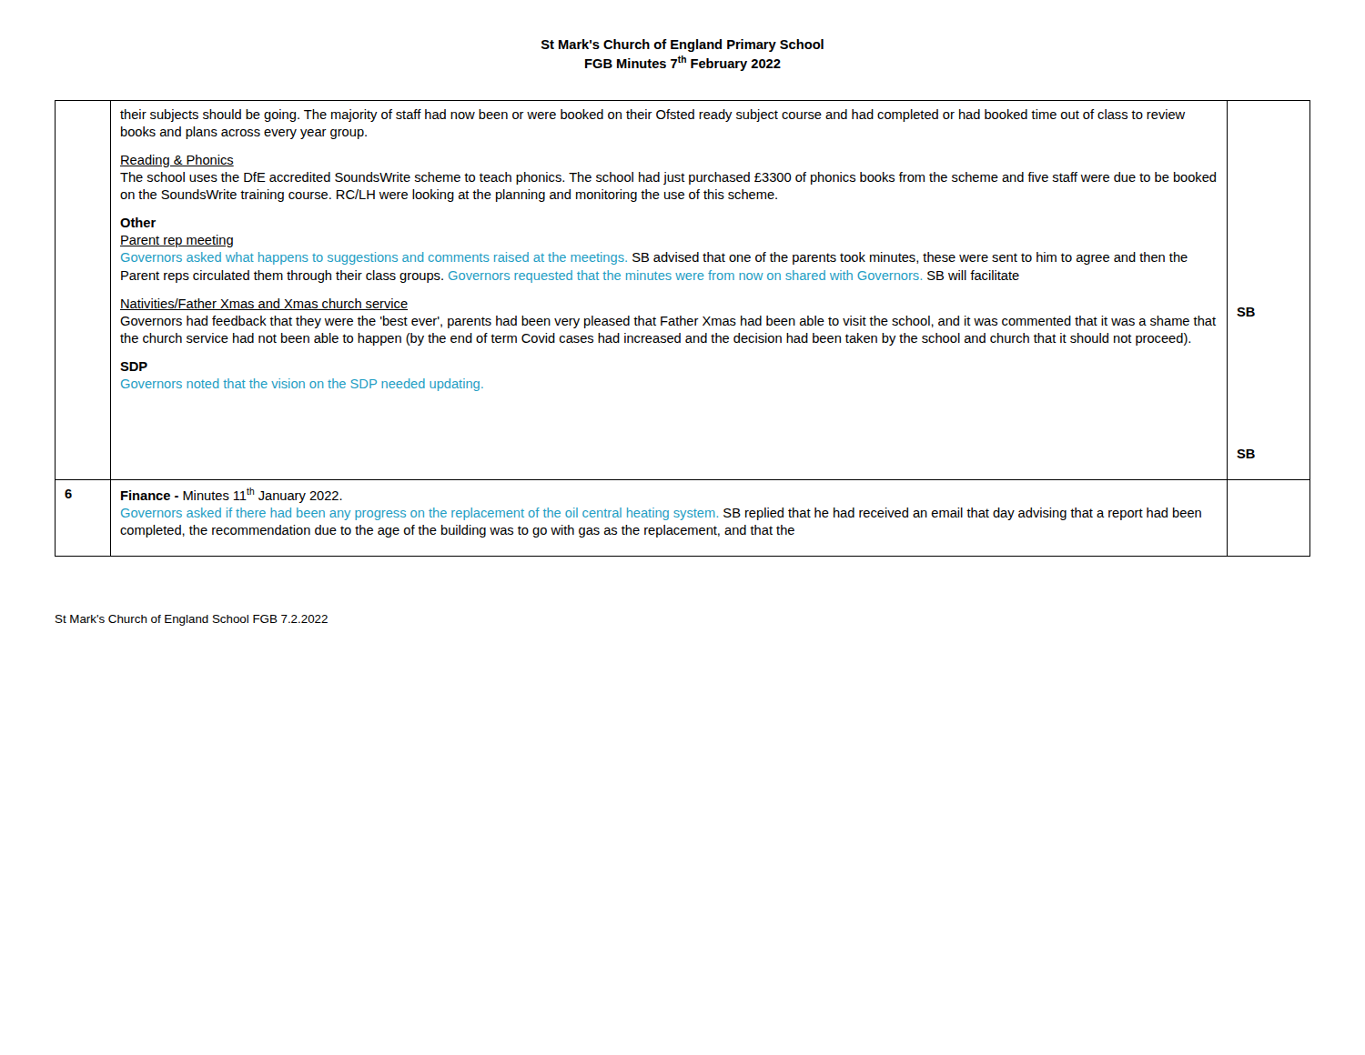St Mark's Church of England Primary School
FGB Minutes 7th February 2022
| | their subjects should be going. The majority of staff had now been or were booked on their Ofsted ready subject course and had completed or had booked time out of class to review books and plans across every year group. Reading & Phonics The school uses the DfE accredited SoundsWrite scheme to teach phonics. The school had just purchased £3300 of phonics books from the scheme and five staff were due to be booked on the SoundsWrite training course. RC/LH were looking at the planning and monitoring the use of this scheme. Other Parent rep meeting Governors asked what happens to suggestions and comments raised at the meetings. SB advised that one of the parents took minutes, these were sent to him to agree and then the Parent reps circulated them through their class groups. Governors requested that the minutes were from now on shared with Governors. SB will facilitate Nativities/Father Xmas and Xmas church service Governors had feedback that they were the 'best ever', parents had been very pleased that Father Xmas had been able to visit the school, and it was commented that it was a shame that the church service had not been able to happen (by the end of term Covid cases had increased and the decision had been taken by the school and church that it should not proceed). SDP Governors noted that the vision on the SDP needed updating. | SB SB |
| 6 | Finance - Minutes 11 th January 2022. Governors asked if there had been any progress on the replacement of the oil central heating system. SB replied that he had received an email that day advising that a report had been completed, the recommendation due to the age of the building was to go with gas as the replacement, and that the | |
St Mark's Church of England School FGB 7.2.2022